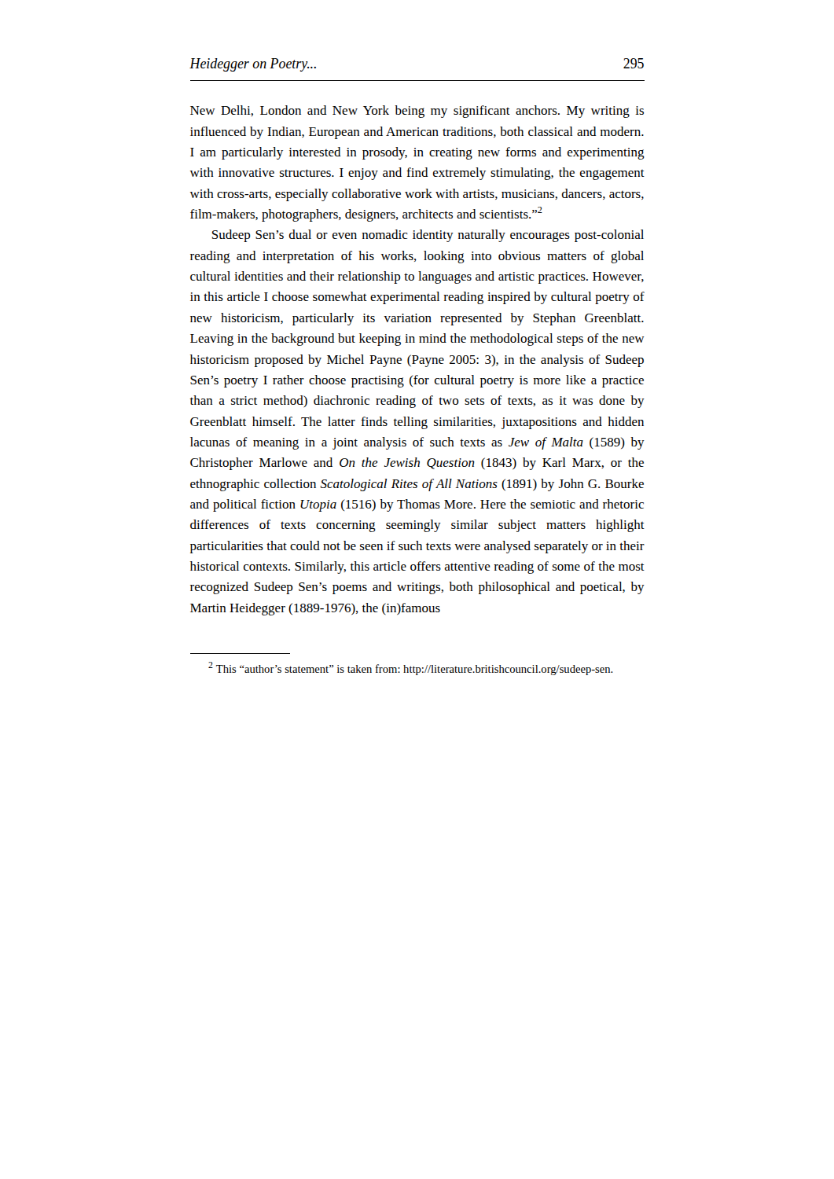Heidegger on Poetry... 295
New Delhi, London and New York being my significant anchors. My writing is influenced by Indian, European and American traditions, both classical and modern. I am particularly interested in prosody, in creating new forms and experimenting with innovative structures. I enjoy and find extremely stimulating, the engagement with cross-arts, especially collaborative work with artists, musicians, dancers, actors, film-makers, photographers, designers, architects and scientists.”2
Sudeep Sen’s dual or even nomadic identity naturally encourages post-colonial reading and interpretation of his works, looking into obvious matters of global cultural identities and their relationship to languages and artistic practices. However, in this article I choose somewhat experimental reading inspired by cultural poetry of new historicism, particularly its variation represented by Stephan Greenblatt. Leaving in the background but keeping in mind the methodological steps of the new historicism proposed by Michel Payne (Payne 2005: 3), in the analysis of Sudeep Sen’s poetry I rather choose practising (for cultural poetry is more like a practice than a strict method) diachronic reading of two sets of texts, as it was done by Greenblatt himself. The latter finds telling similarities, juxtapositions and hidden lacunas of meaning in a joint analysis of such texts as Jew of Malta (1589) by Christopher Marlowe and On the Jewish Question (1843) by Karl Marx, or the ethnographic collection Scatological Rites of All Nations (1891) by John G. Bourke and political fiction Utopia (1516) by Thomas More. Here the semiotic and rhetoric differences of texts concerning seemingly similar subject matters highlight particularities that could not be seen if such texts were analysed separately or in their historical contexts. Similarly, this article offers attentive reading of some of the most recognized Sudeep Sen’s poems and writings, both philosophical and poetical, by Martin Heidegger (1889-1976), the (in)famous
2This “author’s statement” is taken from: http://literature.britishcouncil.org/sudeep-sen.